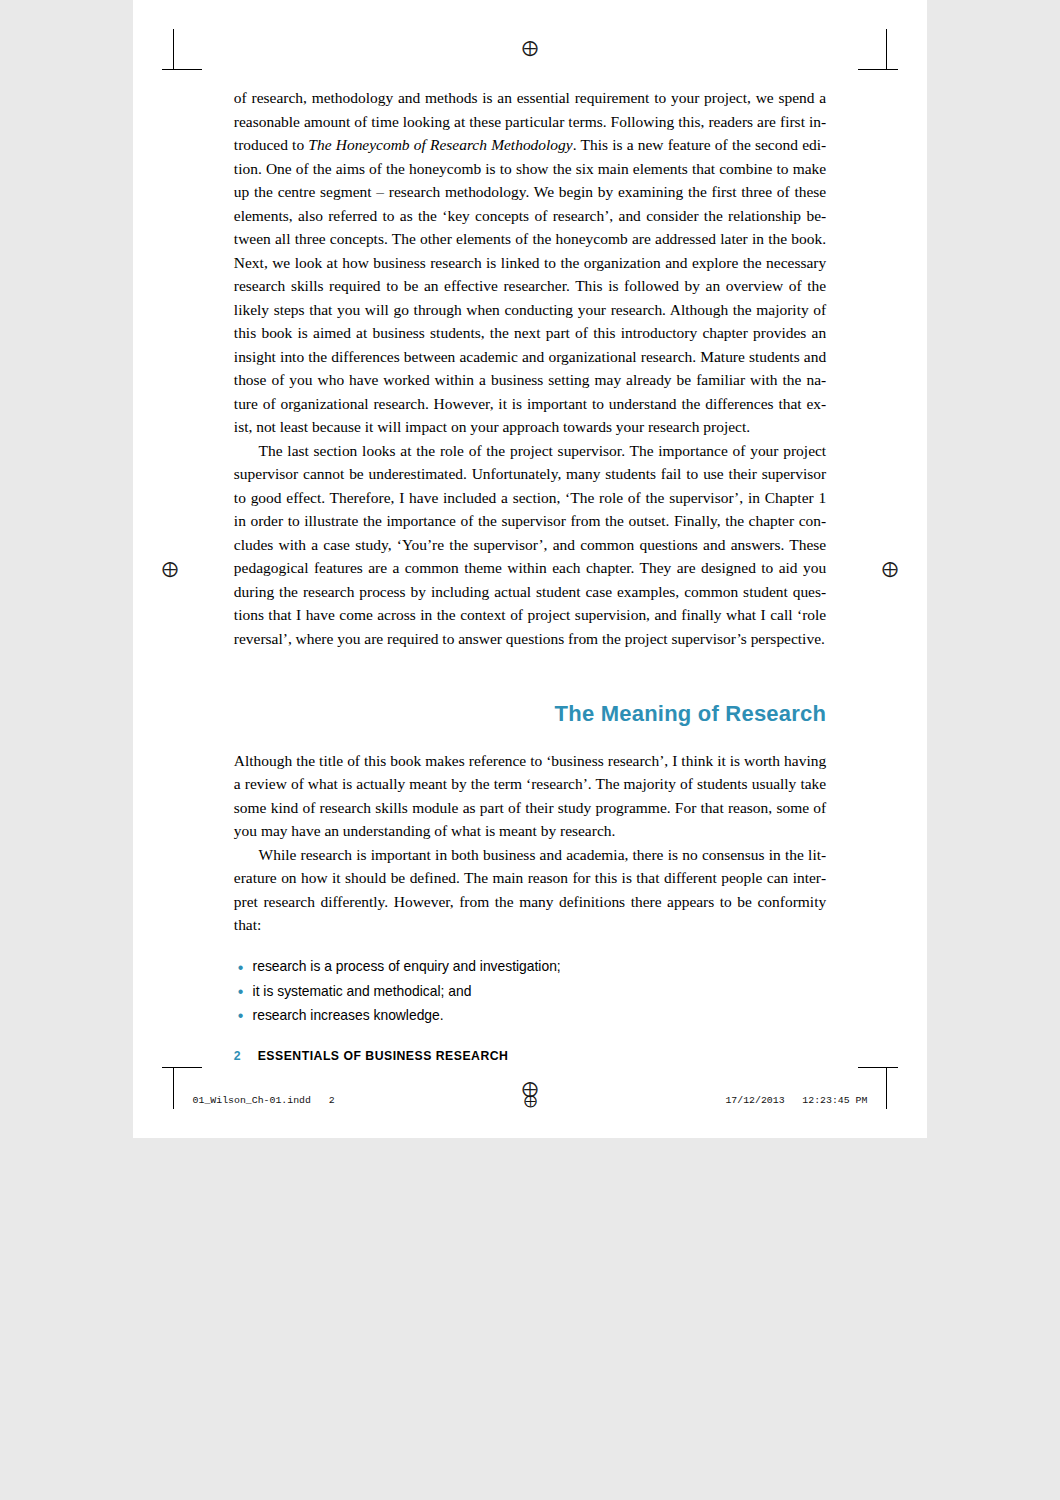⨁ ⨁ ⨁ ⨁
of research, methodology and methods is an essential requirement to your project, we spend a reasonable amount of time looking at these particular terms. Following this, readers are first introduced to The Honeycomb of Research Methodology. This is a new feature of the second edition. One of the aims of the honeycomb is to show the six main elements that combine to make up the centre segment – research methodology. We begin by examining the first three of these elements, also referred to as the ‘key concepts of research’, and consider the relationship between all three concepts. The other elements of the honeycomb are addressed later in the book. Next, we look at how business research is linked to the organization and explore the necessary research skills required to be an effective researcher. This is followed by an overview of the likely steps that you will go through when conducting your research. Although the majority of this book is aimed at business students, the next part of this introductory chapter provides an insight into the differences between academic and organizational research. Mature students and those of you who have worked within a business setting may already be familiar with the nature of organizational research. However, it is important to understand the differences that exist, not least because it will impact on your approach towards your research project.
The last section looks at the role of the project supervisor. The importance of your project supervisor cannot be underestimated. Unfortunately, many students fail to use their supervisor to good effect. Therefore, I have included a section, ‘The role of the supervisor’, in Chapter 1 in order to illustrate the importance of the supervisor from the outset. Finally, the chapter concludes with a case study, ‘You’re the supervisor’, and common questions and answers. These pedagogical features are a common theme within each chapter. They are designed to aid you during the research process by including actual student case examples, common student questions that I have come across in the context of project supervision, and finally what I call ‘role reversal’, where you are required to answer questions from the project supervisor’s perspective.
The Meaning of Research
Although the title of this book makes reference to ‘business research’, I think it is worth having a review of what is actually meant by the term ‘research’. The majority of students usually take some kind of research skills module as part of their study programme. For that reason, some of you may have an understanding of what is meant by research.
While research is important in both business and academia, there is no consensus in the literature on how it should be defined. The main reason for this is that different people can interpret research differently. However, from the many definitions there appears to be conformity that:
research is a process of enquiry and investigation;
it is systematic and methodical; and
research increases knowledge.
2 ESSENTIALS OF BUSINESS RESEARCH
01_Wilson_Ch-01.indd 2 ⨁ 17/12/2013 12:23:45 PM